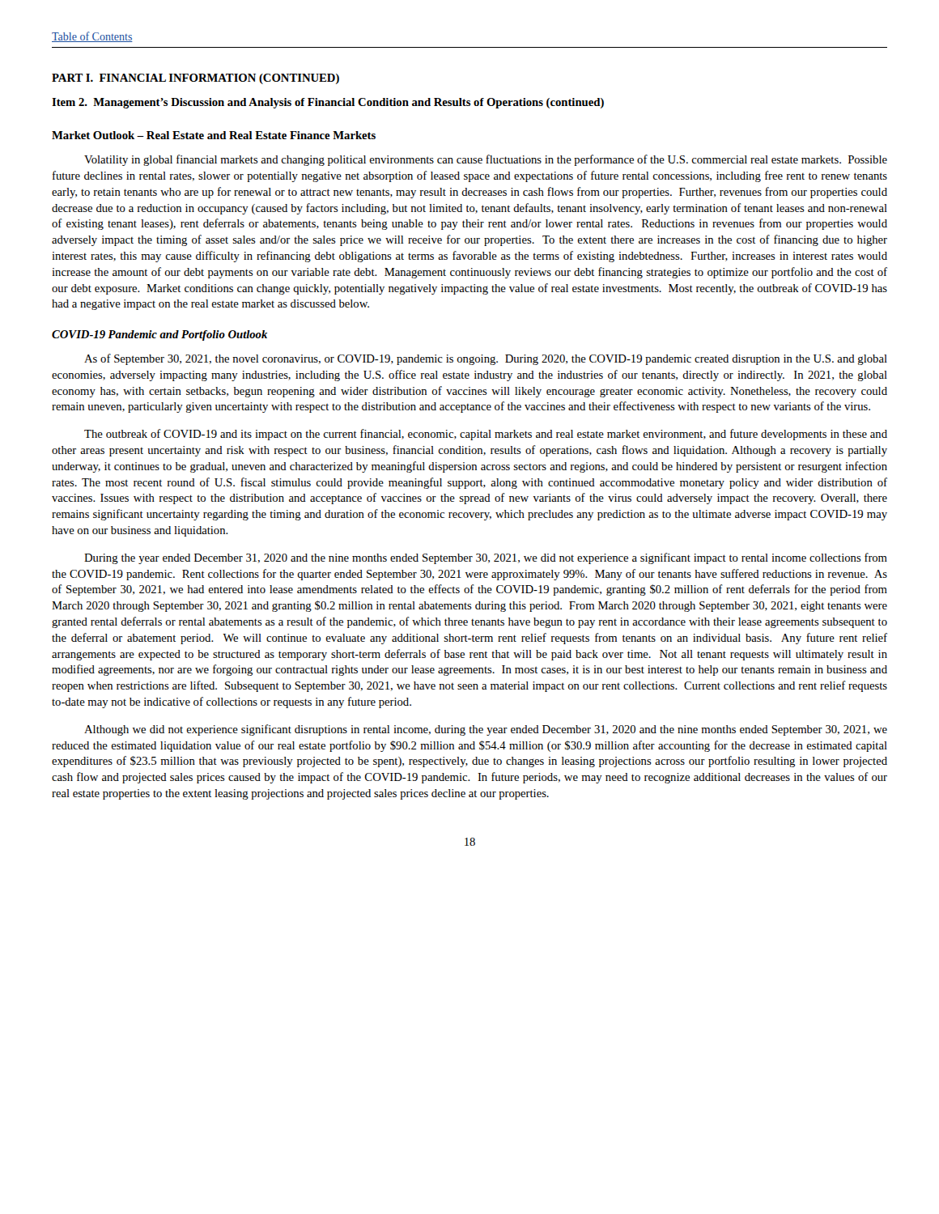Table of Contents
PART I. FINANCIAL INFORMATION (CONTINUED)
Item 2. Management’s Discussion and Analysis of Financial Condition and Results of Operations (continued)
Market Outlook – Real Estate and Real Estate Finance Markets
Volatility in global financial markets and changing political environments can cause fluctuations in the performance of the U.S. commercial real estate markets. Possible future declines in rental rates, slower or potentially negative net absorption of leased space and expectations of future rental concessions, including free rent to renew tenants early, to retain tenants who are up for renewal or to attract new tenants, may result in decreases in cash flows from our properties. Further, revenues from our properties could decrease due to a reduction in occupancy (caused by factors including, but not limited to, tenant defaults, tenant insolvency, early termination of tenant leases and non-renewal of existing tenant leases), rent deferrals or abatements, tenants being unable to pay their rent and/or lower rental rates. Reductions in revenues from our properties would adversely impact the timing of asset sales and/or the sales price we will receive for our properties. To the extent there are increases in the cost of financing due to higher interest rates, this may cause difficulty in refinancing debt obligations at terms as favorable as the terms of existing indebtedness. Further, increases in interest rates would increase the amount of our debt payments on our variable rate debt. Management continuously reviews our debt financing strategies to optimize our portfolio and the cost of our debt exposure. Market conditions can change quickly, potentially negatively impacting the value of real estate investments. Most recently, the outbreak of COVID-19 has had a negative impact on the real estate market as discussed below.
COVID-19 Pandemic and Portfolio Outlook
As of September 30, 2021, the novel coronavirus, or COVID-19, pandemic is ongoing. During 2020, the COVID-19 pandemic created disruption in the U.S. and global economies, adversely impacting many industries, including the U.S. office real estate industry and the industries of our tenants, directly or indirectly. In 2021, the global economy has, with certain setbacks, begun reopening and wider distribution of vaccines will likely encourage greater economic activity. Nonetheless, the recovery could remain uneven, particularly given uncertainty with respect to the distribution and acceptance of the vaccines and their effectiveness with respect to new variants of the virus.
The outbreak of COVID-19 and its impact on the current financial, economic, capital markets and real estate market environment, and future developments in these and other areas present uncertainty and risk with respect to our business, financial condition, results of operations, cash flows and liquidation. Although a recovery is partially underway, it continues to be gradual, uneven and characterized by meaningful dispersion across sectors and regions, and could be hindered by persistent or resurgent infection rates. The most recent round of U.S. fiscal stimulus could provide meaningful support, along with continued accommodative monetary policy and wider distribution of vaccines. Issues with respect to the distribution and acceptance of vaccines or the spread of new variants of the virus could adversely impact the recovery. Overall, there remains significant uncertainty regarding the timing and duration of the economic recovery, which precludes any prediction as to the ultimate adverse impact COVID-19 may have on our business and liquidation.
During the year ended December 31, 2020 and the nine months ended September 30, 2021, we did not experience a significant impact to rental income collections from the COVID-19 pandemic. Rent collections for the quarter ended September 30, 2021 were approximately 99%. Many of our tenants have suffered reductions in revenue. As of September 30, 2021, we had entered into lease amendments related to the effects of the COVID-19 pandemic, granting $0.2 million of rent deferrals for the period from March 2020 through September 30, 2021 and granting $0.2 million in rental abatements during this period. From March 2020 through September 30, 2021, eight tenants were granted rental deferrals or rental abatements as a result of the pandemic, of which three tenants have begun to pay rent in accordance with their lease agreements subsequent to the deferral or abatement period. We will continue to evaluate any additional short-term rent relief requests from tenants on an individual basis. Any future rent relief arrangements are expected to be structured as temporary short-term deferrals of base rent that will be paid back over time. Not all tenant requests will ultimately result in modified agreements, nor are we forgoing our contractual rights under our lease agreements. In most cases, it is in our best interest to help our tenants remain in business and reopen when restrictions are lifted. Subsequent to September 30, 2021, we have not seen a material impact on our rent collections. Current collections and rent relief requests to-date may not be indicative of collections or requests in any future period.
Although we did not experience significant disruptions in rental income, during the year ended December 31, 2020 and the nine months ended September 30, 2021, we reduced the estimated liquidation value of our real estate portfolio by $90.2 million and $54.4 million (or $30.9 million after accounting for the decrease in estimated capital expenditures of $23.5 million that was previously projected to be spent), respectively, due to changes in leasing projections across our portfolio resulting in lower projected cash flow and projected sales prices caused by the impact of the COVID-19 pandemic. In future periods, we may need to recognize additional decreases in the values of our real estate properties to the extent leasing projections and projected sales prices decline at our properties.
18